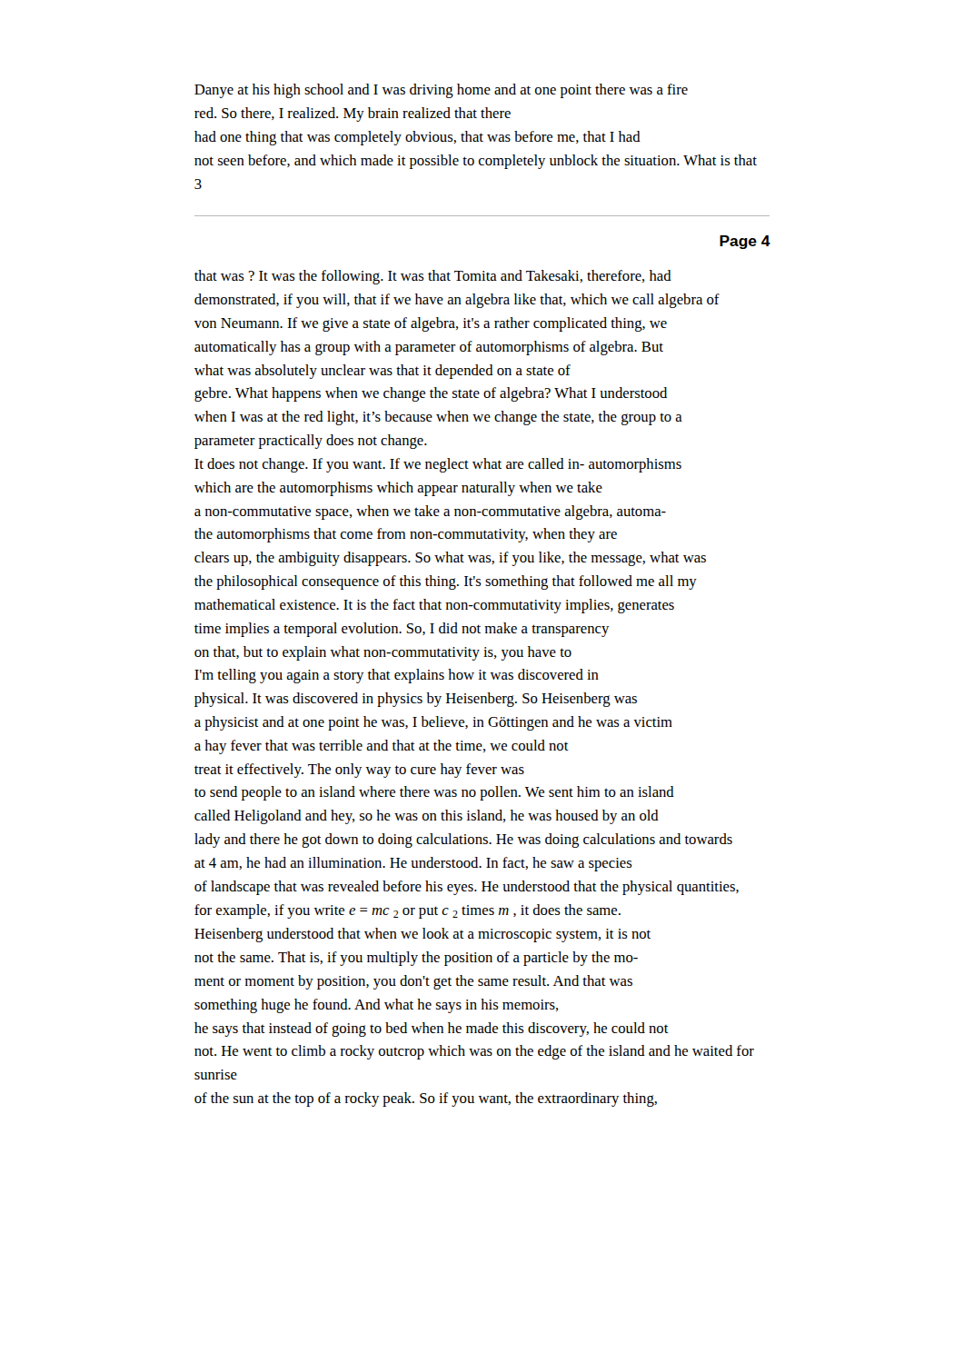Danye at his high school and I was driving home and at one point there was a fire
red. So there, I realized. My brain realized that there
had one thing that was completely obvious, that was before me, that I had
not seen before, and which made it possible to completely unblock the situation. What is that
3
Page 4
that was ? It was the following. It was that Tomita and Takesaki, therefore, had
demonstrated, if you will, that if we have an algebra like that, which we call algebra of
von Neumann. If we give a state of algebra, it's a rather complicated thing, we
automatically has a group with a parameter of automorphisms of algebra. But
what was absolutely unclear was that it depended on a state of
gebre. What happens when we change the state of algebra? What I understood
when I was at the red light, it’s because when we change the state, the group to a
parameter practically does not change.
It does not change. If you want. If we neglect what are called in- automorphisms
which are the automorphisms which appear naturally when we take
a non-commutative space, when we take a non-commutative algebra, automa-
the automorphisms that come from non-commutativity, when they are
clears up, the ambiguity disappears. So what was, if you like, the message, what was
the philosophical consequence of this thing. It's something that followed me all my
mathematical existence. It is the fact that non-commutativity implies, generates
time implies a temporal evolution. So, I did not make a transparency
on that, but to explain what non-commutativity is, you have to
I'm telling you again a story that explains how it was discovered in
physical. It was discovered in physics by Heisenberg. So Heisenberg was
a physicist and at one point he was, I believe, in Göttingen and he was a victim
a hay fever that was terrible and that at the time, we could not
treat it effectively. The only way to cure hay fever was
to send people to an island where there was no pollen. We sent him to an island
called Heligoland and hey, so he was on this island, he was housed by an old
lady and there he got down to doing calculations. He was doing calculations and towards
at 4 am, he had an illumination. He understood. In fact, he saw a species
of landscape that was revealed before his eyes. He understood that the physical quantities,
for example, if you write e = mc 2 or put c 2 times m , it does the same.
Heisenberg understood that when we look at a microscopic system, it is not
not the same. That is, if you multiply the position of a particle by the mo-
ment or moment by position, you don't get the same result. And that was
something huge he found. And what he says in his memoirs,
he says that instead of going to bed when he made this discovery, he could not
not. He went to climb a rocky outcrop which was on the edge of the island and he waited for sunrise
of the sun at the top of a rocky peak. So if you want, the extraordinary thing,